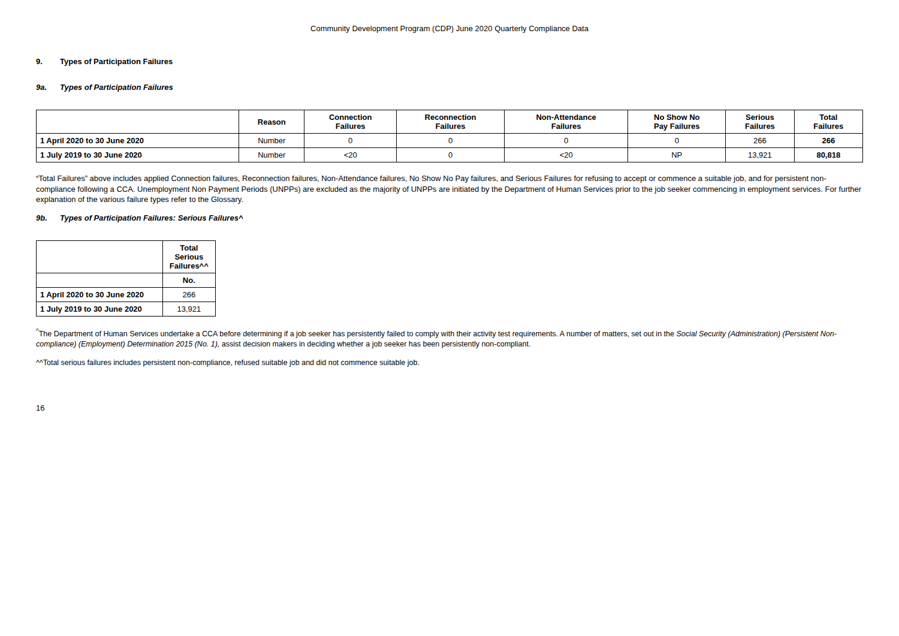Community Development Program (CDP) June 2020 Quarterly Compliance Data
9. Types of Participation Failures
9a. Types of Participation Failures
| | Reason | Connection Failures | Reconnection Failures | Non-Attendance Failures | No Show No Pay Failures | Serious Failures | Total Failures |
| --- | --- | --- | --- | --- | --- | --- | --- |
| 1 April 2020 to 30 June 2020 | Number | 0 | 0 | 0 | 0 | 266 | 266 |
| 1 July 2019 to 30 June 2020 | Number | <20 | 0 | <20 | NP | 13,921 | 80,818 |
“Total Failures” above includes applied Connection failures, Reconnection failures, Non-Attendance failures, No Show No Pay failures, and Serious Failures for refusing to accept or commence a suitable job, and for persistent non-compliance following a CCA. Unemployment Non Payment Periods (UNPPs) are excluded as the majority of UNPPs are initiated by the Department of Human Services prior to the job seeker commencing in employment services. For further explanation of the various failure types refer to the Glossary.
9b. Types of Participation Failures: Serious Failures^
| | Total Serious Failures^^ |
| --- | --- |
| | No. |
| 1 April 2020 to 30 June 2020 | 266 |
| 1 July 2019 to 30 June 2020 | 13,921 |
^The Department of Human Services undertake a CCA before determining if a job seeker has persistently failed to comply with their activity test requirements. A number of matters, set out in the Social Security (Administration) (Persistent Non-compliance) (Employment) Determination 2015 (No. 1), assist decision makers in deciding whether a job seeker has been persistently non-compliant.
^^Total serious failures includes persistent non-compliance, refused suitable job and did not commence suitable job.
16